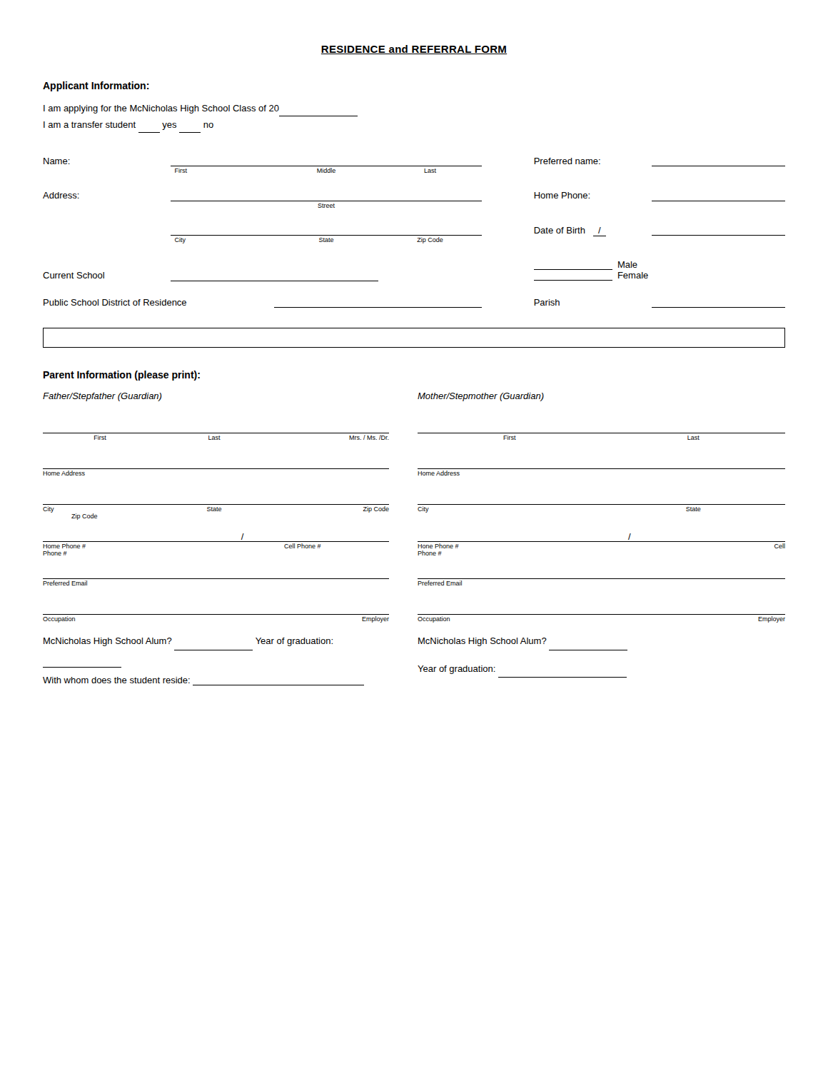RESIDENCE and REFERRAL FORM
Applicant Information:
I am applying for the McNicholas High School Class of 20
I am a transfer student yes no
| Name: | | | | | Preferred name: | |
| | First | Middle | Last | | | |
| Address: | | | Home Phone: | |
| | Street | | | |
| | | | | | Date of Birth / | |
| | City | State | Zip Code | | | |
| Current School | | | | Male Female | |
| Public School District of Residence | | | Parish | |
Parent Information (please print):
| Father/Stepfather (Guardian) | Mother/Stepmother (Guardian) |
| / First / Last / Mrs. / Ms. /Dr. / | / First / Last / |
| Home Address | Home Address |
| / City / State / Zip Code / | / City / State / |
| Zip Code | |
| / / Home Phone # / Cell Phone # / | / / Hone Phone # / Cell / |
| Phone # | Phone # |
| Preferred Email | Preferred Email |
| / Occupation / Employer / | / Occupation / Employer / |
| McNicholas High School Alum? Year of graduation: With whom does the student reside: | McNicholas High School Alum? Year of graduation: |